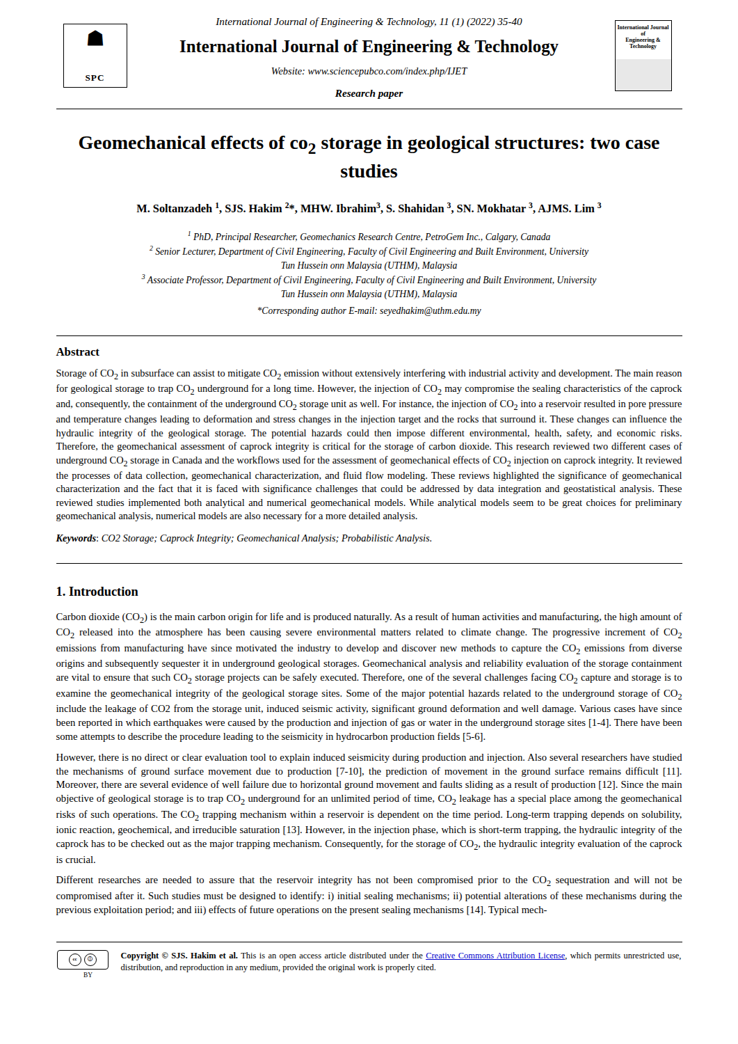| ☗ SPC | International Journal of Engineering & Technology , 11 (1) (2022) 35-40 International Journal of Engineering & Technology Website: www.sciencepubco.com/index.php/IJET Research paper | International Journal of Engineering & Technology |
Geomechanical effects of co2 storage in geological structures: two case studies
M. Soltanzadeh 1, SJS. Hakim 2*, MHW. Ibrahim3, S. Shahidan 3, SN. Mokhatar 3, AJMS. Lim 3
1 PhD, Principal Researcher, Geomechanics Research Centre, PetroGem Inc., Calgary, Canada
2 Senior Lecturer, Department of Civil Engineering, Faculty of Civil Engineering and Built Environment, University
Tun Hussein onn Malaysia (UTHM), Malaysia
3 Associate Professor, Department of Civil Engineering, Faculty of Civil Engineering and Built Environment, University
Tun Hussein onn Malaysia (UTHM), Malaysia
*Corresponding author E-mail: seyedhakim@uthm.edu.my
Abstract
Storage of CO2 in subsurface can assist to mitigate CO2 emission without extensively interfering with industrial activity and development. The main reason for geological storage to trap CO2 underground for a long time. However, the injection of CO2 may compromise the sealing characteristics of the caprock and, consequently, the containment of the underground CO2 storage unit as well. For instance, the injection of CO2 into a reservoir resulted in pore pressure and temperature changes leading to deformation and stress changes in the injection target and the rocks that surround it. These changes can influence the hydraulic integrity of the geological storage. The potential hazards could then impose different environmental, health, safety, and economic risks. Therefore, the geomechanical assessment of caprock integrity is critical for the storage of carbon dioxide. This research reviewed two different cases of underground CO2 storage in Canada and the workflows used for the assessment of geomechanical effects of CO2 injection on caprock integrity. It reviewed the processes of data collection, geomechanical characterization, and fluid flow modeling. These reviews highlighted the significance of geomechanical characterization and the fact that it is faced with significance challenges that could be addressed by data integration and geostatistical analysis. These reviewed studies implemented both analytical and numerical geomechanical models. While analytical models seem to be great choices for preliminary geomechanical analysis, numerical models are also necessary for a more detailed analysis.
Keywords: CO2 Storage; Caprock Integrity; Geomechanical Analysis; Probabilistic Analysis.
1. Introduction
Carbon dioxide (CO2) is the main carbon origin for life and is produced naturally. As a result of human activities and manufacturing, the high amount of CO2 released into the atmosphere has been causing severe environmental matters related to climate change. The progressive increment of CO2 emissions from manufacturing have since motivated the industry to develop and discover new methods to capture the CO2 emissions from diverse origins and subsequently sequester it in underground geological storages. Geomechanical analysis and reliability evaluation of the storage containment are vital to ensure that such CO2 storage projects can be safely executed. Therefore, one of the several challenges facing CO2 capture and storage is to examine the geomechanical integrity of the geological storage sites. Some of the major potential hazards related to the underground storage of CO2 include the leakage of CO2 from the storage unit, induced seismic activity, significant ground deformation and well damage. Various cases have since been reported in which earthquakes were caused by the production and injection of gas or water in the underground storage sites [1-4]. There have been some attempts to describe the procedure leading to the seismicity in hydrocarbon production fields [5-6].
However, there is no direct or clear evaluation tool to explain induced seismicity during production and injection. Also several researchers have studied the mechanisms of ground surface movement due to production [7-10], the prediction of movement in the ground surface remains difficult [11]. Moreover, there are several evidence of well failure due to horizontal ground movement and faults sliding as a result of production [12]. Since the main objective of geological storage is to trap CO2 underground for an unlimited period of time, CO2 leakage has a special place among the geomechanical risks of such operations. The CO2 trapping mechanism within a reservoir is dependent on the time period. Long-term trapping depends on solubility, ionic reaction, geochemical, and irreducible saturation [13]. However, in the injection phase, which is short-term trapping, the hydraulic integrity of the caprock has to be checked out as the major trapping mechanism. Consequently, for the storage of CO2, the hydraulic integrity evaluation of the caprock is crucial.
Different researches are needed to assure that the reservoir integrity has not been compromised prior to the CO2 sequestration and will not be compromised after it. Such studies must be designed to identify: i) initial sealing mechanisms; ii) potential alterations of these mechanisms during the previous exploitation period; and iii) effects of future operations on the present sealing mechanisms [14]. Typical mech-
| cc ⓘ BY | Copyright © SJS. Hakim et al. This is an open access article distributed under the Creative Commons Attribution License , which permits unrestricted use, distribution, and reproduction in any medium, provided the original work is properly cited. |